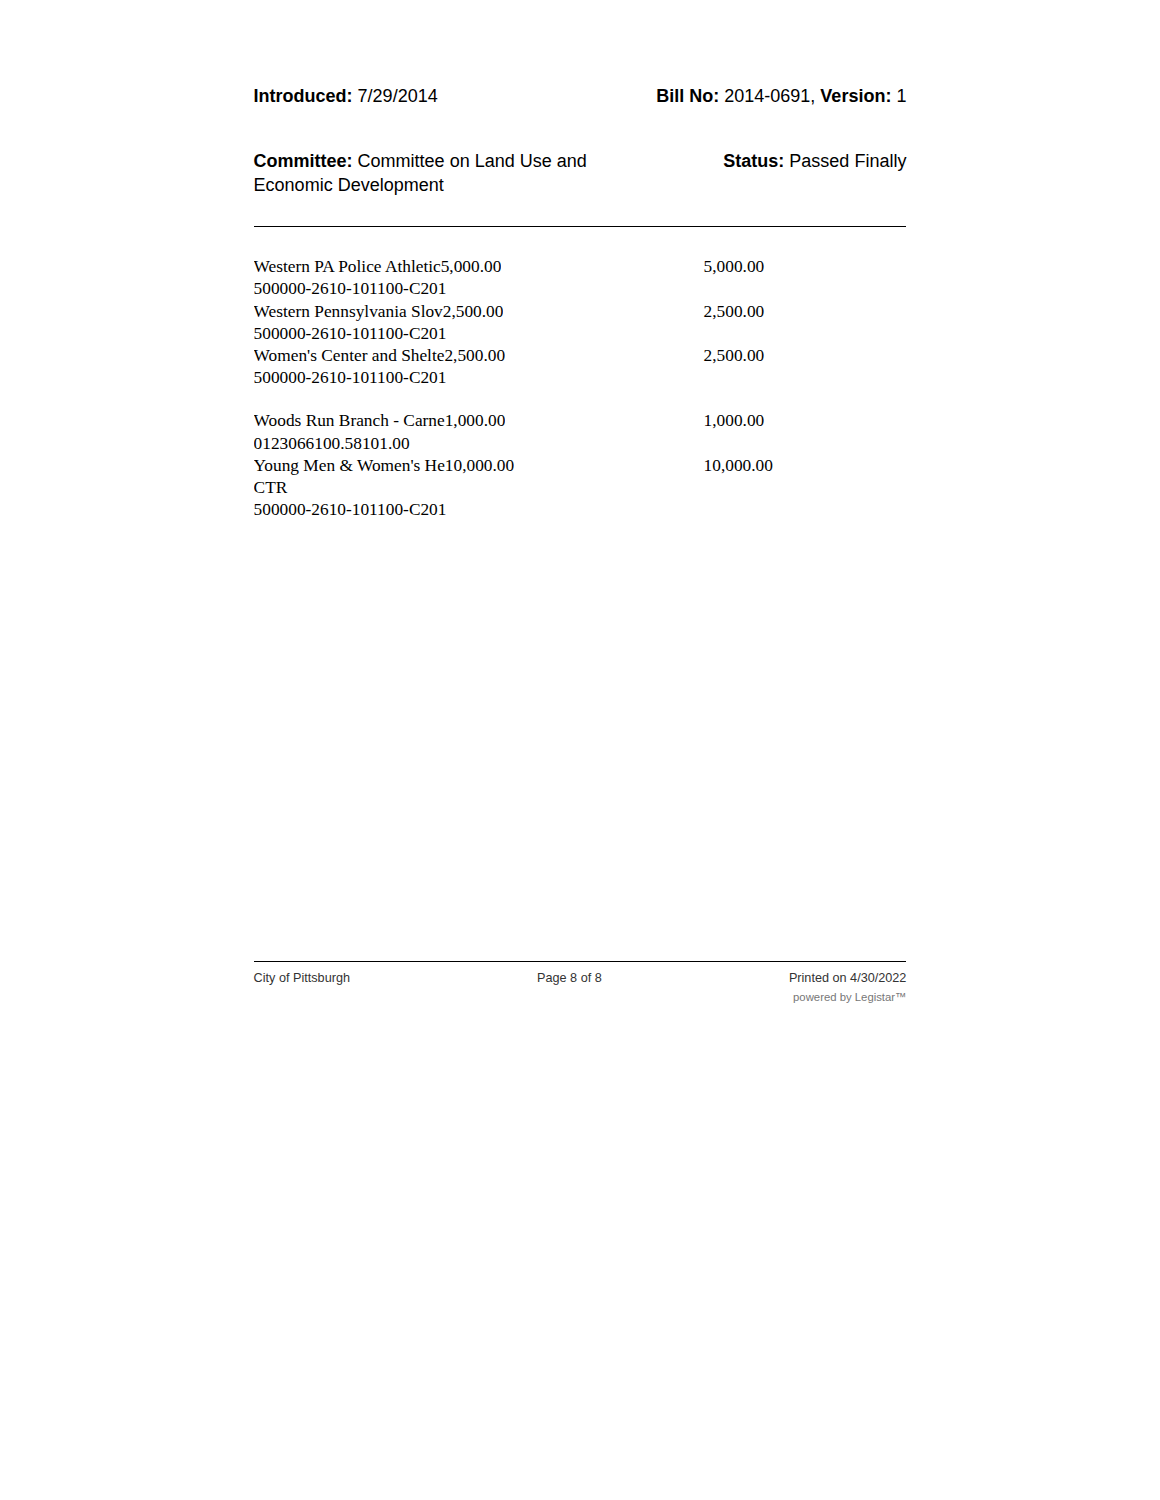Introduced: 7/29/2014
Bill No: 2014-0691, Version: 1
Committee: Committee on Land Use and Economic Development
Status: Passed Finally
| Western PA Police Athletic5,000.00 | 5,000.00 |
| 500000-2610-101100-C201 | |
| Western Pennsylvania Slov2,500.00 | 2,500.00 |
| 500000-2610-101100-C201 | |
| Women's Center and Shelte2,500.00 | 2,500.00 |
| 500000-2610-101100-C201 | |
| Woods Run Branch - Carne1,000.00 | 1,000.00 |
| 0123066100.58101.00 | |
| Young Men & Women's He10,000.00 | 10,000.00 |
| CTR | |
| 500000-2610-101100-C201 | |
City of Pittsburgh
Page 8 of 8
Printed on 4/30/2022
powered by Legistar™